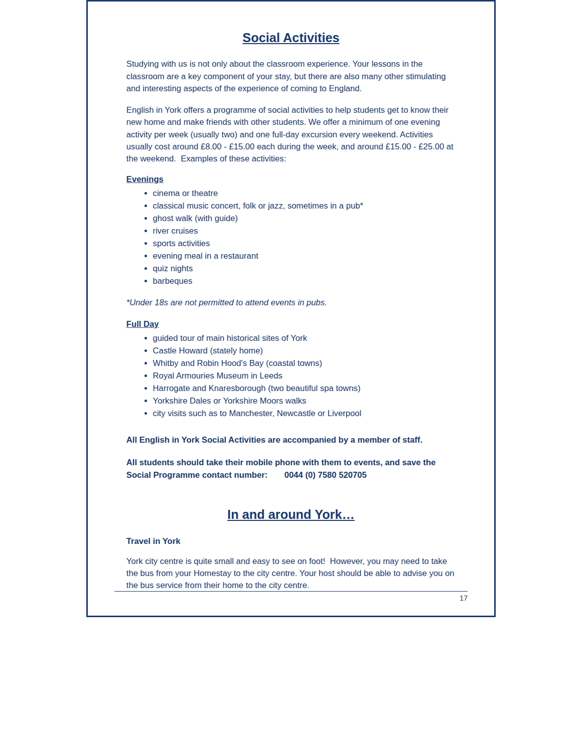Social Activities
Studying with us is not only about the classroom experience. Your lessons in the classroom are a key component of your stay, but there are also many other stimulating and interesting aspects of the experience of coming to England.
English in York offers a programme of social activities to help students get to know their new home and make friends with other students. We offer a minimum of one evening activity per week (usually two) and one full-day excursion every weekend. Activities usually cost around £8.00 - £15.00 each during the week, and around £15.00 - £25.00 at the weekend. Examples of these activities:
Evenings
cinema or theatre
classical music concert, folk or jazz, sometimes in a pub*
ghost walk (with guide)
river cruises
sports activities
evening meal in a restaurant
quiz nights
barbeques
*Under 18s are not permitted to attend events in pubs.
Full Day
guided tour of main historical sites of York
Castle Howard (stately home)
Whitby and Robin Hood's Bay (coastal towns)
Royal Armouries Museum in Leeds
Harrogate and Knaresborough (two beautiful spa towns)
Yorkshire Dales or Yorkshire Moors walks
city visits such as to Manchester, Newcastle or Liverpool
All English in York Social Activities are accompanied by a member of staff.
All students should take their mobile phone with them to events, and save the Social Programme contact number: 0044 (0) 7580 520705
In and around York…
Travel in York
York city centre is quite small and easy to see on foot! However, you may need to take the bus from your Homestay to the city centre. Your host should be able to advise you on the bus service from their home to the city centre.
17